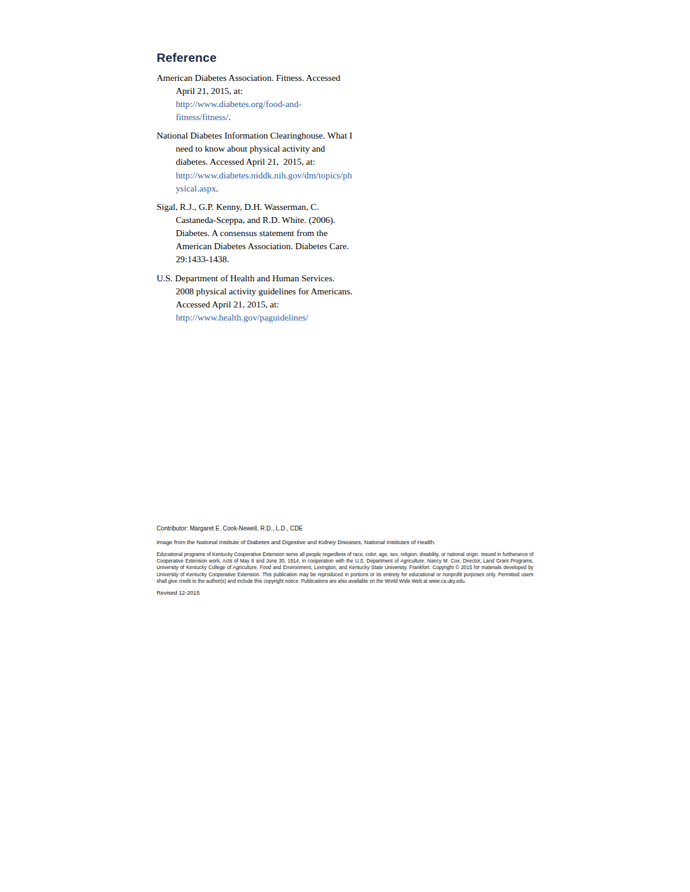Reference
American Diabetes Association. Fitness. Accessed April 21, 2015, at: http://www.diabetes.org/food-and-fitness/fitness/.
National Diabetes Information Clearinghouse. What I need to know about physical activity and diabetes. Accessed April 21, 2015, at: http://www.diabetes.niddk.nih.gov/dm/topics/physical.aspx.
Sigal, R.J., G.P. Kenny, D.H. Wasserman, C. Castaneda-Sceppa, and R.D. White. (2006). Diabetes. A consensus statement from the American Diabetes Association. Diabetes Care. 29:1433-1438.
U.S. Department of Health and Human Services. 2008 physical activity guidelines for Americans. Accessed April 21, 2015, at: http://www.health.gov/paguidelines/
Contributor: Margaret E. Cook-Newell, R.D., L.D., CDE
Image from the National Institute of Diabetes and Digestive and Kidney Diseases, National Institutes of Health.
Educational programs of Kentucky Cooperative Extension serve all people regardless of race, color, age, sex, religion, disability, or national origin. Issued in furtherance of Cooperative Extension work, Acts of May 8 and June 30, 1914, in cooperation with the U.S. Department of Agriculture, Nancy M. Cox, Director, Land Grant Programs, University of Kentucky College of Agriculture, Food and Environment, Lexington, and Kentucky State University, Frankfort. Copyright © 2015 for materials developed by University of Kentucky Cooperative Extension. This publication may be reproduced in portions or its entirety for educational or nonprofit purposes only. Permitted users shall give credit to the author(s) and include this copyright notice. Publications are also available on the World Wide Web at www.ca.uky.edu.
Revised 12-2015